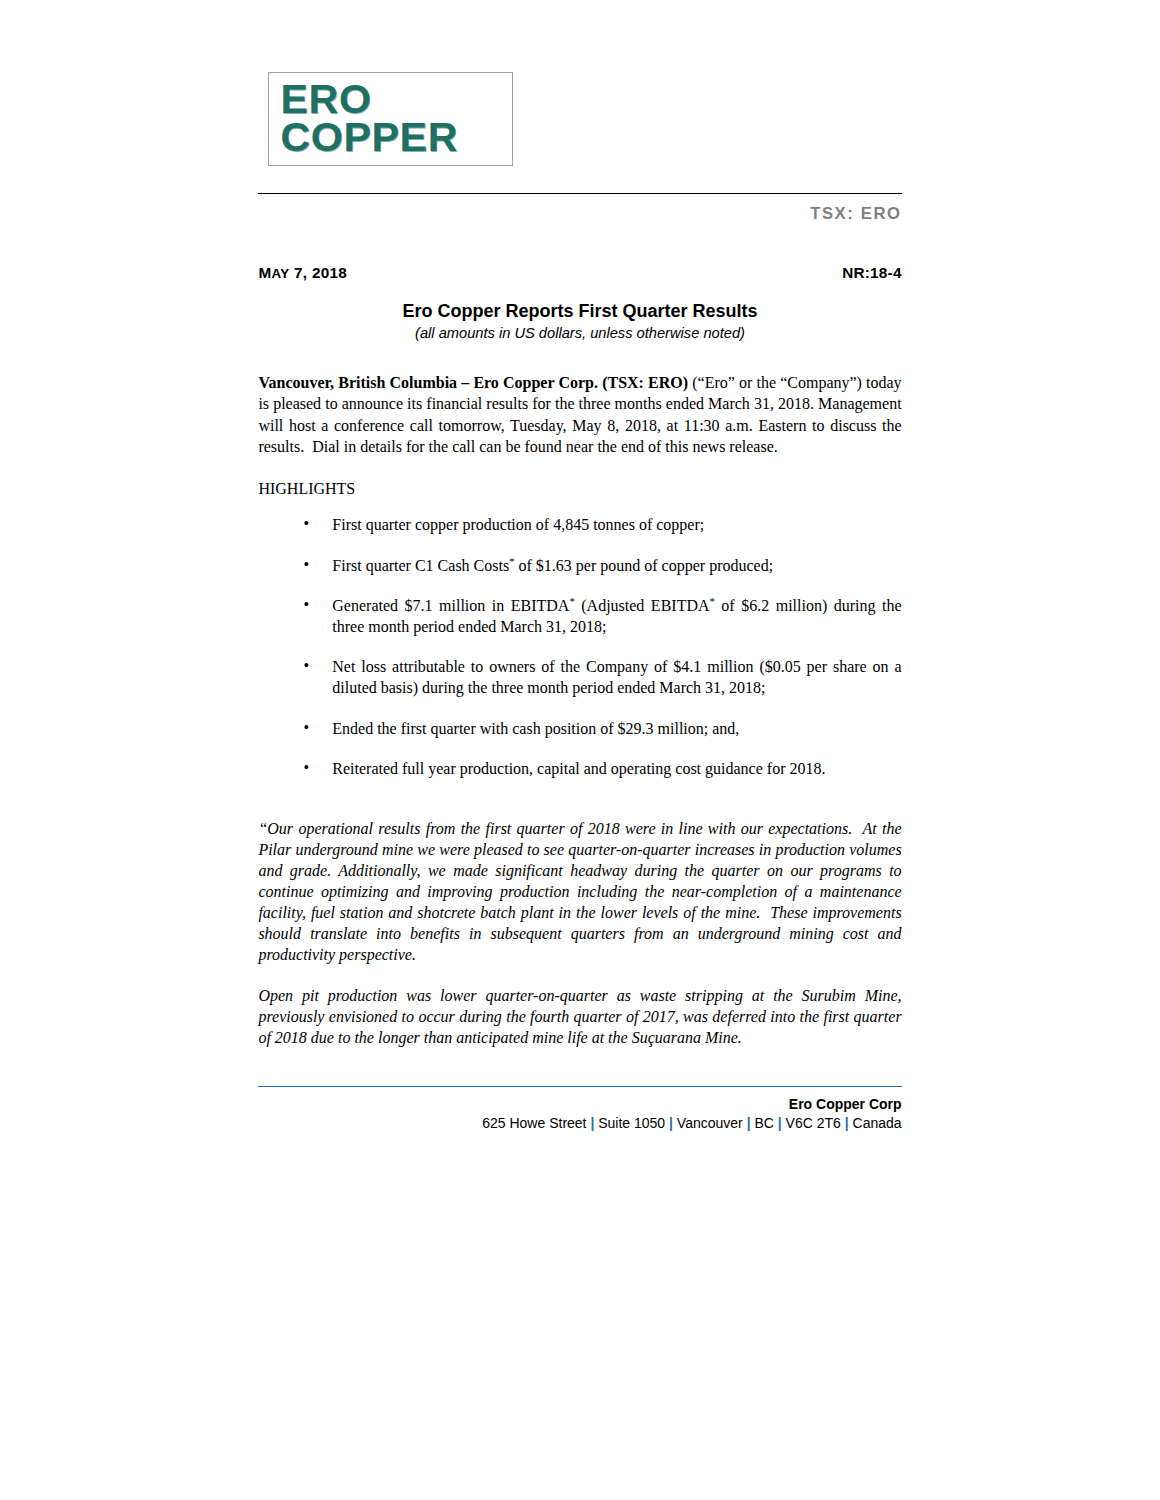EROCOPPER
TSX: ERO
MAY 7, 2018
NR:18-4
Ero Copper Reports First Quarter Results
(all amounts in US dollars, unless otherwise noted)
Vancouver, British Columbia – Ero Copper Corp. (TSX: ERO) (“Ero” or the “Company”) today is pleased to announce its financial results for the three months ended March 31, 2018. Management will host a conference call tomorrow, Tuesday, May 8, 2018, at 11:30 a.m. Eastern to discuss the results. Dial in details for the call can be found near the end of this news release.
HIGHLIGHTS
First quarter copper production of 4,845 tonnes of copper;
First quarter C1 Cash Costs* of $1.63 per pound of copper produced;
Generated $7.1 million in EBITDA* (Adjusted EBITDA* of $6.2 million) during the three month period ended March 31, 2018;
Net loss attributable to owners of the Company of $4.1 million ($0.05 per share on a diluted basis) during the three month period ended March 31, 2018;
Ended the first quarter with cash position of $29.3 million; and,
Reiterated full year production, capital and operating cost guidance for 2018.
“Our operational results from the first quarter of 2018 were in line with our expectations. At the Pilar underground mine we were pleased to see quarter-on-quarter increases in production volumes and grade. Additionally, we made significant headway during the quarter on our programs to continue optimizing and improving production including the near-completion of a maintenance facility, fuel station and shotcrete batch plant in the lower levels of the mine. These improvements should translate into benefits in subsequent quarters from an underground mining cost and productivity perspective.
Open pit production was lower quarter-on-quarter as waste stripping at the Surubim Mine, previously envisioned to occur during the fourth quarter of 2017, was deferred into the first quarter of 2018 due to the longer than anticipated mine life at the Suçuarana Mine.
Ero Copper Corp
625 Howe Street | Suite 1050 | Vancouver | BC | V6C 2T6 | Canada